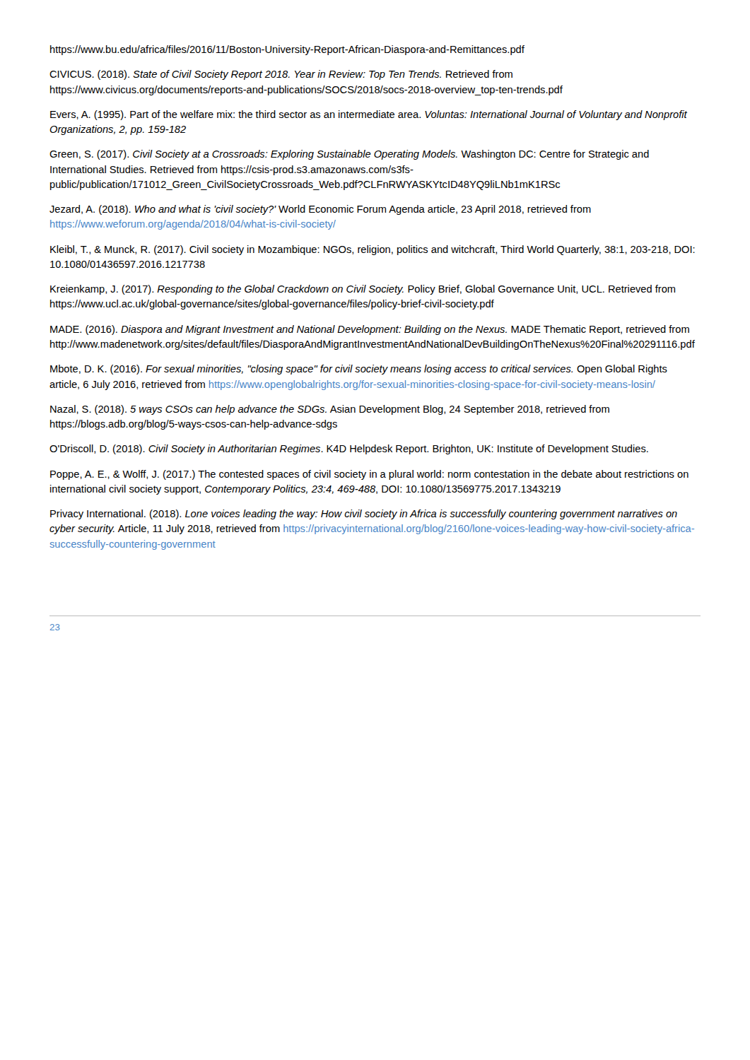https://www.bu.edu/africa/files/2016/11/Boston-University-Report-African-Diaspora-and-Remittances.pdf
CIVICUS. (2018). State of Civil Society Report 2018. Year in Review: Top Ten Trends. Retrieved from https://www.civicus.org/documents/reports-and-publications/SOCS/2018/socs-2018-overview_top-ten-trends.pdf
Evers, A. (1995). Part of the welfare mix: the third sector as an intermediate area. Voluntas: International Journal of Voluntary and Nonprofit Organizations, 2, pp. 159-182
Green, S. (2017). Civil Society at a Crossroads: Exploring Sustainable Operating Models. Washington DC: Centre for Strategic and International Studies. Retrieved from https://csis-prod.s3.amazonaws.com/s3fs-public/publication/171012_Green_CivilSocietyCrossroads_Web.pdf?CLFnRWYASKYtcID48YQ9liLNb1mK1RSc
Jezard, A. (2018). Who and what is 'civil society?' World Economic Forum Agenda article, 23 April 2018, retrieved from https://www.weforum.org/agenda/2018/04/what-is-civil-society/
Kleibl, T., & Munck, R. (2017). Civil society in Mozambique: NGOs, religion, politics and witchcraft, Third World Quarterly, 38:1, 203-218, DOI: 10.1080/01436597.2016.1217738
Kreienkamp, J. (2017). Responding to the Global Crackdown on Civil Society. Policy Brief, Global Governance Unit, UCL. Retrieved from https://www.ucl.ac.uk/global-governance/sites/global-governance/files/policy-brief-civil-society.pdf
MADE. (2016). Diaspora and Migrant Investment and National Development: Building on the Nexus. MADE Thematic Report, retrieved from http://www.madenetwork.org/sites/default/files/DiasporaAndMigrantInvestmentAndNationalDevBuildingOnTheNexus%20Final%20291116.pdf
Mbote, D. K. (2016). For sexual minorities, "closing space" for civil society means losing access to critical services. Open Global Rights article, 6 July 2016, retrieved from https://www.openglobalrights.org/for-sexual-minorities-closing-space-for-civil-society-means-losin/
Nazal, S. (2018). 5 ways CSOs can help advance the SDGs. Asian Development Blog, 24 September 2018, retrieved from https://blogs.adb.org/blog/5-ways-csos-can-help-advance-sdgs
O'Driscoll, D. (2018). Civil Society in Authoritarian Regimes. K4D Helpdesk Report. Brighton, UK: Institute of Development Studies.
Poppe, A. E., & Wolff, J. (2017.) The contested spaces of civil society in a plural world: norm contestation in the debate about restrictions on international civil society support, Contemporary Politics, 23:4, 469-488, DOI: 10.1080/13569775.2017.1343219
Privacy International. (2018). Lone voices leading the way: How civil society in Africa is successfully countering government narratives on cyber security. Article, 11 July 2018, retrieved from https://privacyinternational.org/blog/2160/lone-voices-leading-way-how-civil-society-africa-successfully-countering-government
23